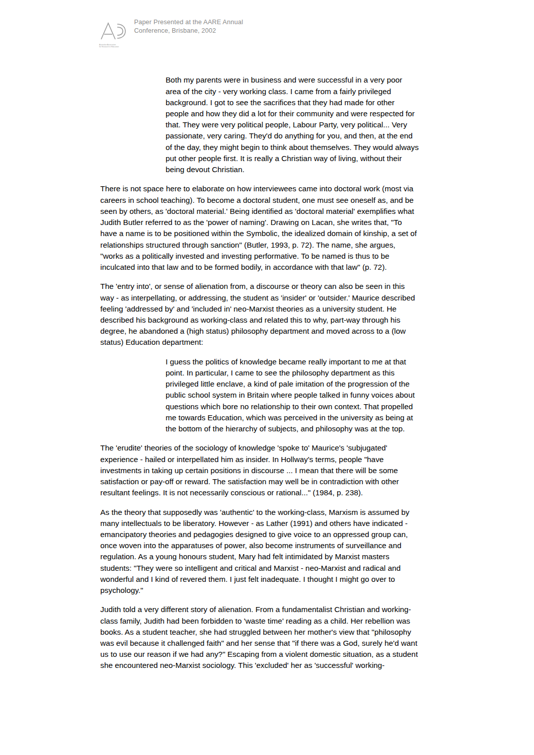Australian Association for Research in Education
Paper Presented at the AARE Annual
Conference, Brisbane, 2002
Both my parents were in business and were successful in a very poor area of the city - very working class. I came from a fairly privileged background. I got to see the sacrifices that they had made for other people and how they did a lot for their community and were respected for that. They were very political people, Labour Party, very political... Very passionate, very caring. They'd do anything for you, and then, at the end of the day, they might begin to think about themselves. They would always put other people first. It is really a Christian way of living, without their being devout Christian.
There is not space here to elaborate on how interviewees came into doctoral work (most via careers in school teaching). To become a doctoral student, one must see oneself as, and be seen by others, as 'doctoral material.' Being identified as 'doctoral material' exemplifies what Judith Butler referred to as the 'power of naming'. Drawing on Lacan, she writes that, "To have a name is to be positioned within the Symbolic, the idealized domain of kinship, a set of relationships structured through sanction" (Butler, 1993, p. 72). The name, she argues, "works as a politically invested and investing performative. To be named is thus to be inculcated into that law and to be formed bodily, in accordance with that law" (p. 72).
The 'entry into', or sense of alienation from, a discourse or theory can also be seen in this way - as interpellating, or addressing, the student as 'insider' or 'outsider.' Maurice described feeling 'addressed by' and 'included in' neo-Marxist theories as a university student. He described his background as working-class and related this to why, part-way through his degree, he abandoned a (high status) philosophy department and moved across to a (low status) Education department:
I guess the politics of knowledge became really important to me at that point. In particular, I came to see the philosophy department as this privileged little enclave, a kind of pale imitation of the progression of the public school system in Britain where people talked in funny voices about questions which bore no relationship to their own context. That propelled me towards Education, which was perceived in the university as being at the bottom of the hierarchy of subjects, and philosophy was at the top.
The 'erudite' theories of the sociology of knowledge 'spoke to' Maurice's 'subjugated' experience - hailed or interpellated him as insider. In Hollway's terms, people "have investments in taking up certain positions in discourse ... I mean that there will be some satisfaction or pay-off or reward. The satisfaction may well be in contradiction with other resultant feelings. It is not necessarily conscious or rational..." (1984, p. 238).
As the theory that supposedly was 'authentic' to the working-class, Marxism is assumed by many intellectuals to be liberatory. However - as Lather (1991) and others have indicated - emancipatory theories and pedagogies designed to give voice to an oppressed group can, once woven into the apparatuses of power, also become instruments of surveillance and regulation. As a young honours student, Mary had felt intimidated by Marxist masters students: "They were so intelligent and critical and Marxist - neo-Marxist and radical and wonderful and I kind of revered them. I just felt inadequate. I thought I might go over to psychology."
Judith told a very different story of alienation. From a fundamentalist Christian and working-class family, Judith had been forbidden to 'waste time' reading as a child. Her rebellion was books. As a student teacher, she had struggled between her mother's view that "philosophy was evil because it challenged faith" and her sense that "if there was a God, surely he'd want us to use our reason if we had any?" Escaping from a violent domestic situation, as a student she encountered neo-Marxist sociology. This 'excluded' her as 'successful' working-